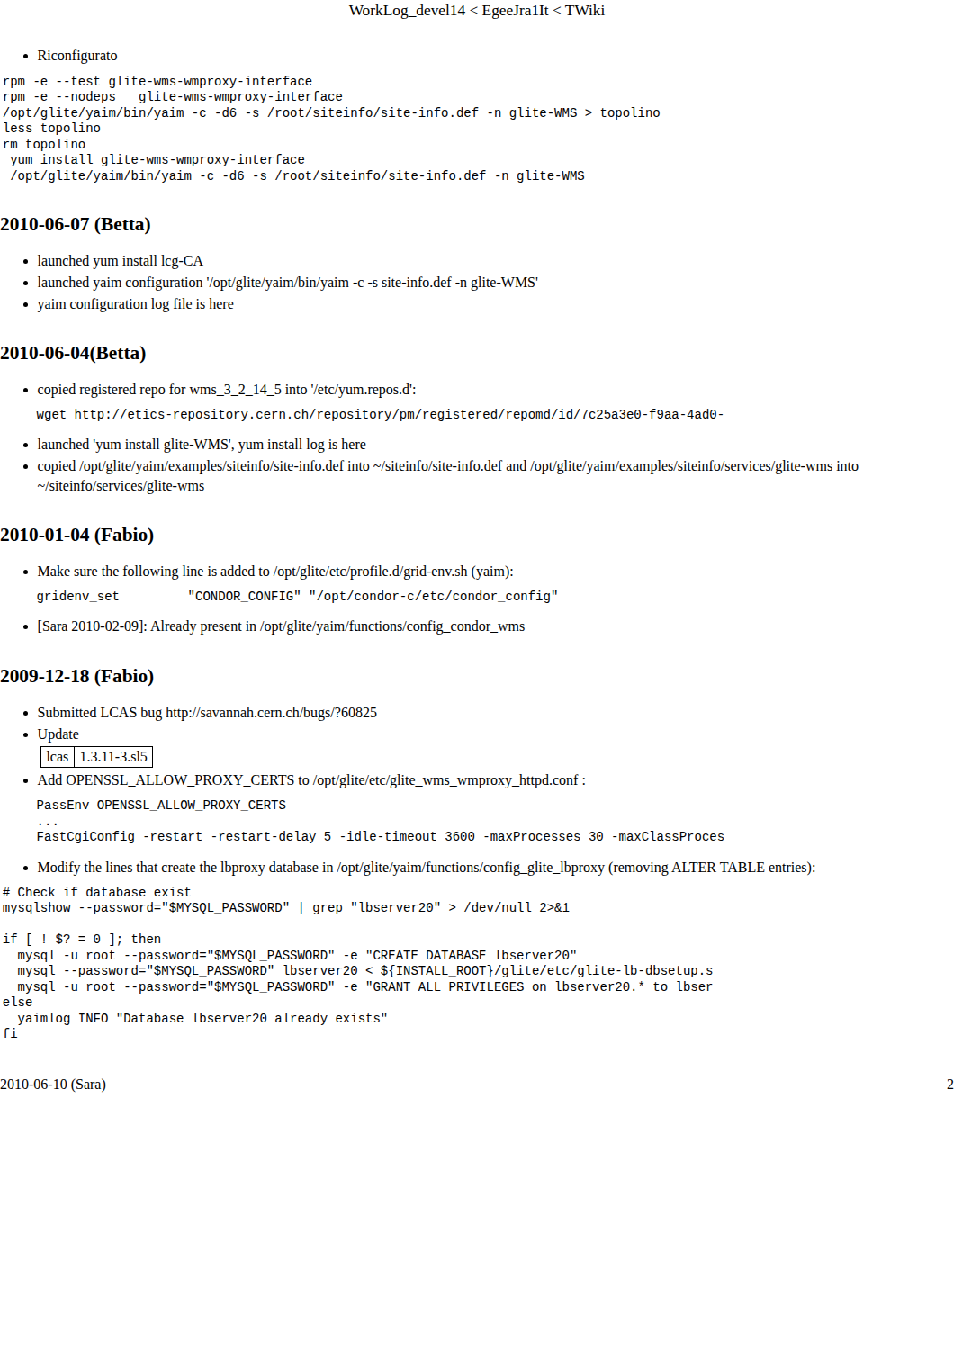WorkLog_devel14 < EgeeJra1It < TWiki
Riconfigurato
rpm -e --test glite-wms-wmproxy-interface
rpm -e --nodeps   glite-wms-wmproxy-interface
/opt/glite/yaim/bin/yaim -c -d6 -s /root/siteinfo/site-info.def -n glite-WMS > topolino
less topolino
rm topolino
 yum install glite-wms-wmproxy-interface
 /opt/glite/yaim/bin/yaim -c -d6 -s /root/siteinfo/site-info.def -n glite-WMS
2010-06-07 (Betta)
launched yum install lcg-CA
launched yaim configuration '/opt/glite/yaim/bin/yaim -c -s site-info.def -n glite-WMS'
yaim configuration log file is here
2010-06-04(Betta)
copied registered repo for wms_3_2_14_5 into '/etc/yum.repos.d':
wget http://etics-repository.cern.ch/repository/pm/registered/repomd/id/7c25a3e0-f9aa-4ad0-
launched 'yum install glite-WMS', yum install log is here
copied /opt/glite/yaim/examples/siteinfo/site-info.def into ~/siteinfo/site-info.def and /opt/glite/yaim/examples/siteinfo/services/glite-wms into ~/siteinfo/services/glite-wms
2010-01-04 (Fabio)
Make sure the following line is added to /opt/glite/etc/profile.d/grid-env.sh (yaim):
gridenv_set         "CONDOR_CONFIG" "/opt/condor-c/etc/condor_config"
[Sara 2010-02-09]: Already present in /opt/glite/yaim/functions/config_condor_wms
2009-12-18 (Fabio)
Submitted LCAS bug http://savannah.cern.ch/bugs/?60825
Update
| lcas | 1.3.11-3.sl5 |
Add OPENSSL_ALLOW_PROXY_CERTS to /opt/glite/etc/glite_wms_wmproxy_httpd.conf :
PassEnv OPENSSL_ALLOW_PROXY_CERTS
...
FastCgiConfig -restart -restart-delay 5 -idle-timeout 3600 -maxProcesses 30 -maxClassProces
Modify the lines that create the lbproxy database in /opt/glite/yaim/functions/config_glite_lbproxy (removing ALTER TABLE entries):
# Check if database exist
mysqlshow --password="$MYSQL_PASSWORD" | grep "lbserver20" > /dev/null 2>&1

if [ ! $? = 0 ]; then
  mysql -u root --password="$MYSQL_PASSWORD" -e "CREATE DATABASE lbserver20"
  mysql --password="$MYSQL_PASSWORD" lbserver20 < ${INSTALL_ROOT}/glite/etc/glite-lb-dbsetup.s
  mysql -u root --password="$MYSQL_PASSWORD" -e "GRANT ALL PRIVILEGES on lbserver20.* to lbser
else
  yaimlog INFO "Database lbserver20 already exists"
fi
2010-06-10 (Sara) 2